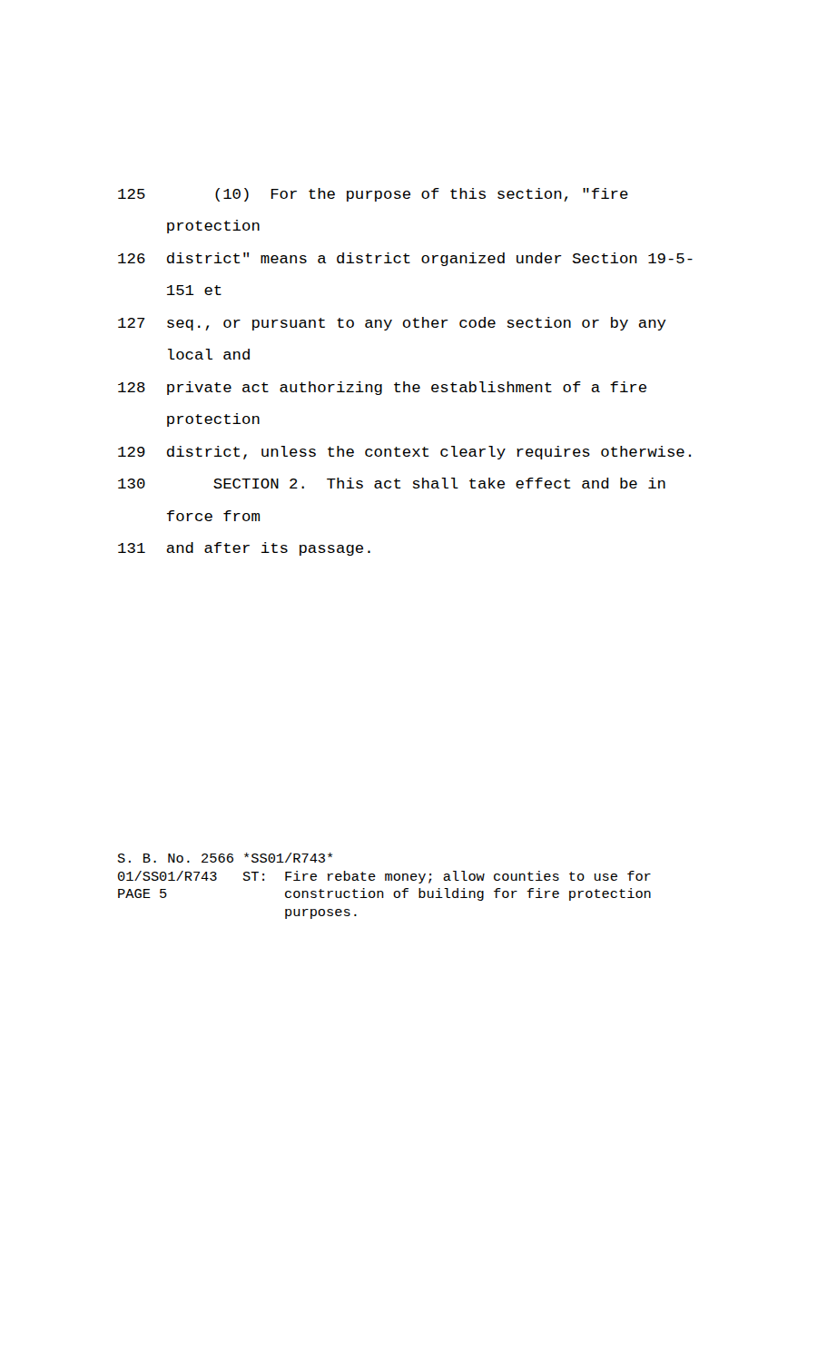125 (10) For the purpose of this section, "fire protection
126 district" means a district organized under Section 19-5-151 et
127 seq., or pursuant to any other code section or by any local and
128 private act authorizing the establishment of a fire protection
129 district, unless the context clearly requires otherwise.
130 SECTION 2. This act shall take effect and be in force from
131 and after its passage.
S. B. No. 2566 01/SS01/R743 PAGE 5
*SS01/R743*
ST: Fire rebate money; allow counties to use for
construction of building for fire protection
purposes.